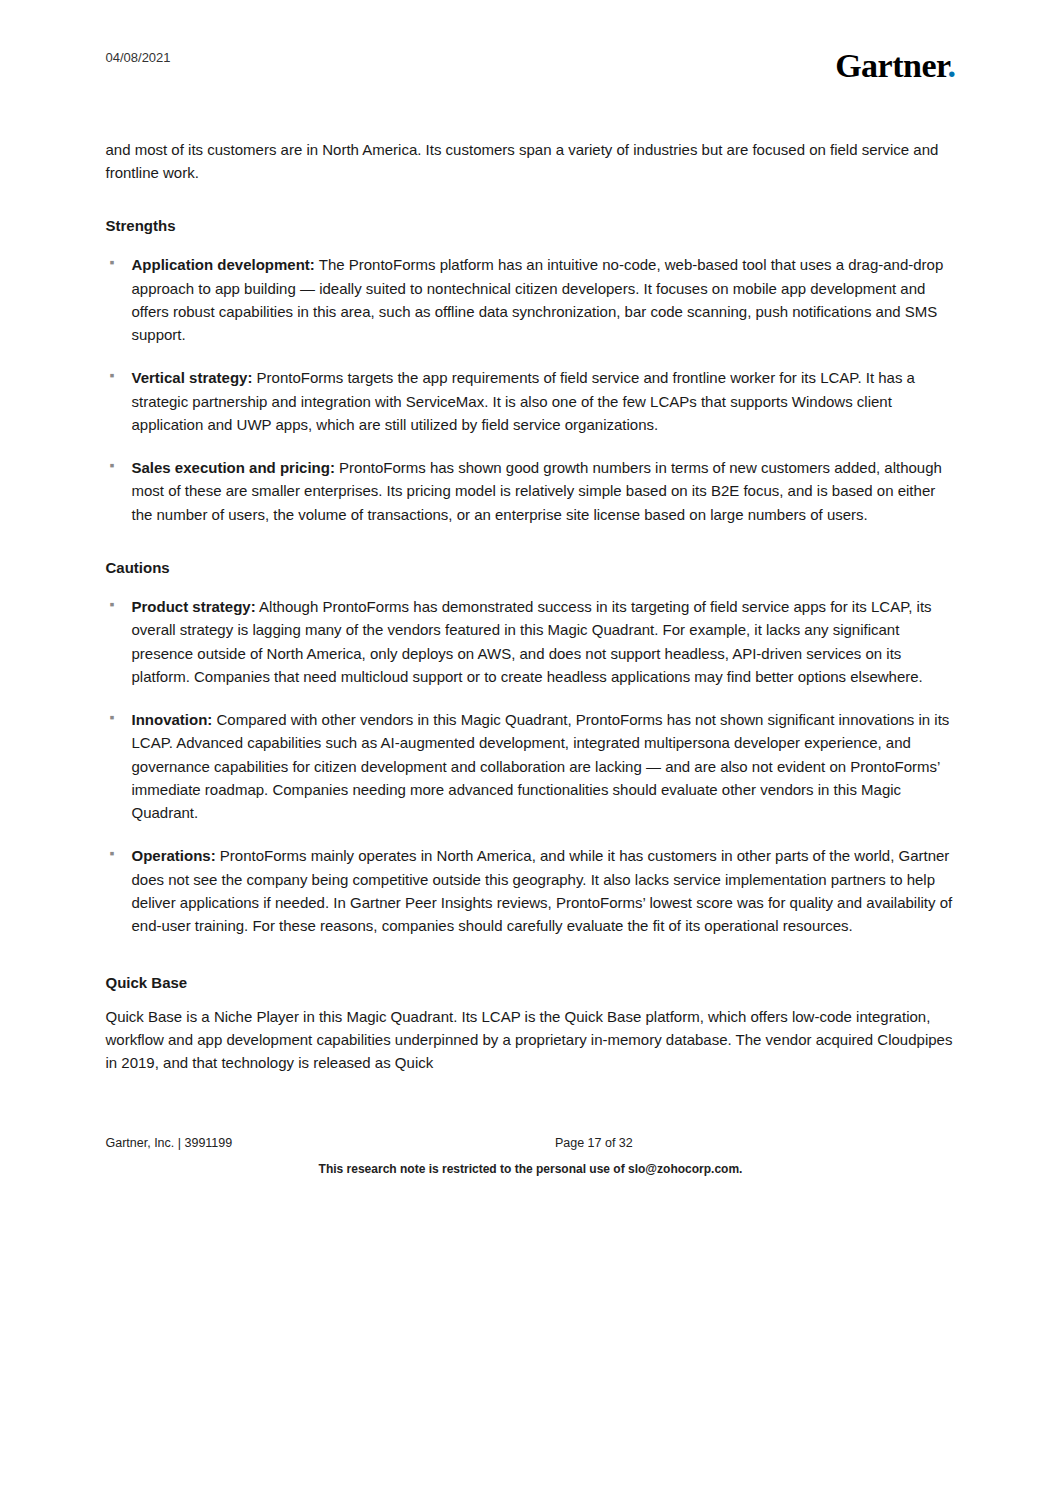04/08/2021
Gartner.
and most of its customers are in North America. Its customers span a variety of industries but are focused on field service and frontline work.
Strengths
Application development: The ProntoForms platform has an intuitive no-code, web-based tool that uses a drag-and-drop approach to app building — ideally suited to nontechnical citizen developers. It focuses on mobile app development and offers robust capabilities in this area, such as offline data synchronization, bar code scanning, push notifications and SMS support.
Vertical strategy: ProntoForms targets the app requirements of field service and frontline worker for its LCAP. It has a strategic partnership and integration with ServiceMax. It is also one of the few LCAPs that supports Windows client application and UWP apps, which are still utilized by field service organizations.
Sales execution and pricing: ProntoForms has shown good growth numbers in terms of new customers added, although most of these are smaller enterprises. Its pricing model is relatively simple based on its B2E focus, and is based on either the number of users, the volume of transactions, or an enterprise site license based on large numbers of users.
Cautions
Product strategy: Although ProntoForms has demonstrated success in its targeting of field service apps for its LCAP, its overall strategy is lagging many of the vendors featured in this Magic Quadrant. For example, it lacks any significant presence outside of North America, only deploys on AWS, and does not support headless, API-driven services on its platform. Companies that need multicloud support or to create headless applications may find better options elsewhere.
Innovation: Compared with other vendors in this Magic Quadrant, ProntoForms has not shown significant innovations in its LCAP. Advanced capabilities such as AI-augmented development, integrated multipersona developer experience, and governance capabilities for citizen development and collaboration are lacking — and are also not evident on ProntoForms’ immediate roadmap. Companies needing more advanced functionalities should evaluate other vendors in this Magic Quadrant.
Operations: ProntoForms mainly operates in North America, and while it has customers in other parts of the world, Gartner does not see the company being competitive outside this geography. It also lacks service implementation partners to help deliver applications if needed. In Gartner Peer Insights reviews, ProntoForms’ lowest score was for quality and availability of end-user training. For these reasons, companies should carefully evaluate the fit of its operational resources.
Quick Base
Quick Base is a Niche Player in this Magic Quadrant. Its LCAP is the Quick Base platform, which offers low-code integration, workflow and app development capabilities underpinned by a proprietary in-memory database. The vendor acquired Cloudpipes in 2019, and that technology is released as Quick
Gartner, Inc. | 3991199
Page 17 of 32
This research note is restricted to the personal use of slo@zohocorp.com.